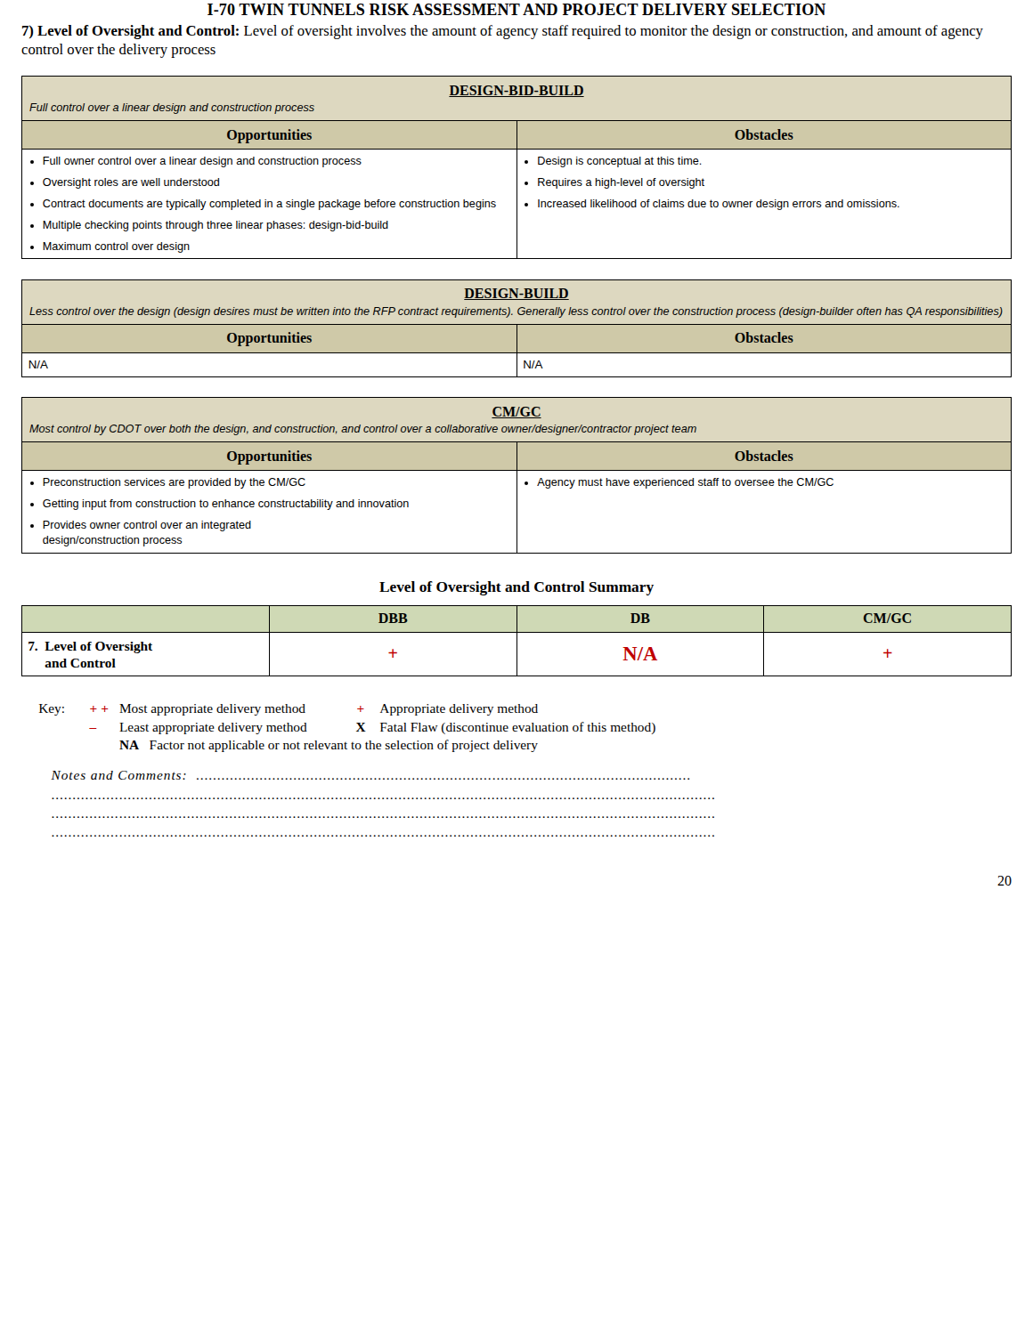I-70 TWIN TUNNELS RISK ASSESSMENT AND PROJECT DELIVERY SELECTION
7) Level of Oversight and Control: Level of oversight involves the amount of agency staff required to monitor the design or construction, and amount of agency control over the delivery process
| DESIGN-BID-BUILD Full control over a linear design and construction process |
| Opportunities | Obstacles |
| Full owner control over a linear design and construction process Oversight roles are well understood Contract documents are typically completed in a single package before construction begins Multiple checking points through three linear phases: design-bid-build Maximum control over design | Design is conceptual at this time. Requires a high-level of oversight Increased likelihood of claims due to owner design errors and omissions. |
| DESIGN-BUILD Less control over the design (design desires must be written into the RFP contract requirements). Generally less control over the construction process (design-builder often has QA responsibilities) |
| Opportunities | Obstacles |
| N/A | N/A |
| CM/GC Most control by CDOT over both the design, and construction, and control over a collaborative owner/designer/contractor project team |
| Opportunities | Obstacles |
| Preconstruction services are provided by the CM/GC Getting input from construction to enhance constructability and innovation Provides owner control over an integrated design/construction process | Agency must have experienced staff to oversee the CM/GC |
Level of Oversight and Control Summary
| | DBB | DB | CM/GC |
| --- | --- | --- | --- |
| 7. Level of Oversight and Control | + | N/A | + |
| Key: | + + | Most appropriate delivery method | + | Appropriate delivery method |
| | – | Least appropriate delivery method | X | Fatal Flaw (discontinue evaluation of this method) |
| | | NA Factor not applicable or not relevant to the selection of project delivery |
Notes and Comments: .....................................................................................................................
.............................................................................................................................................................
.............................................................................................................................................................
.............................................................................................................................................................
20